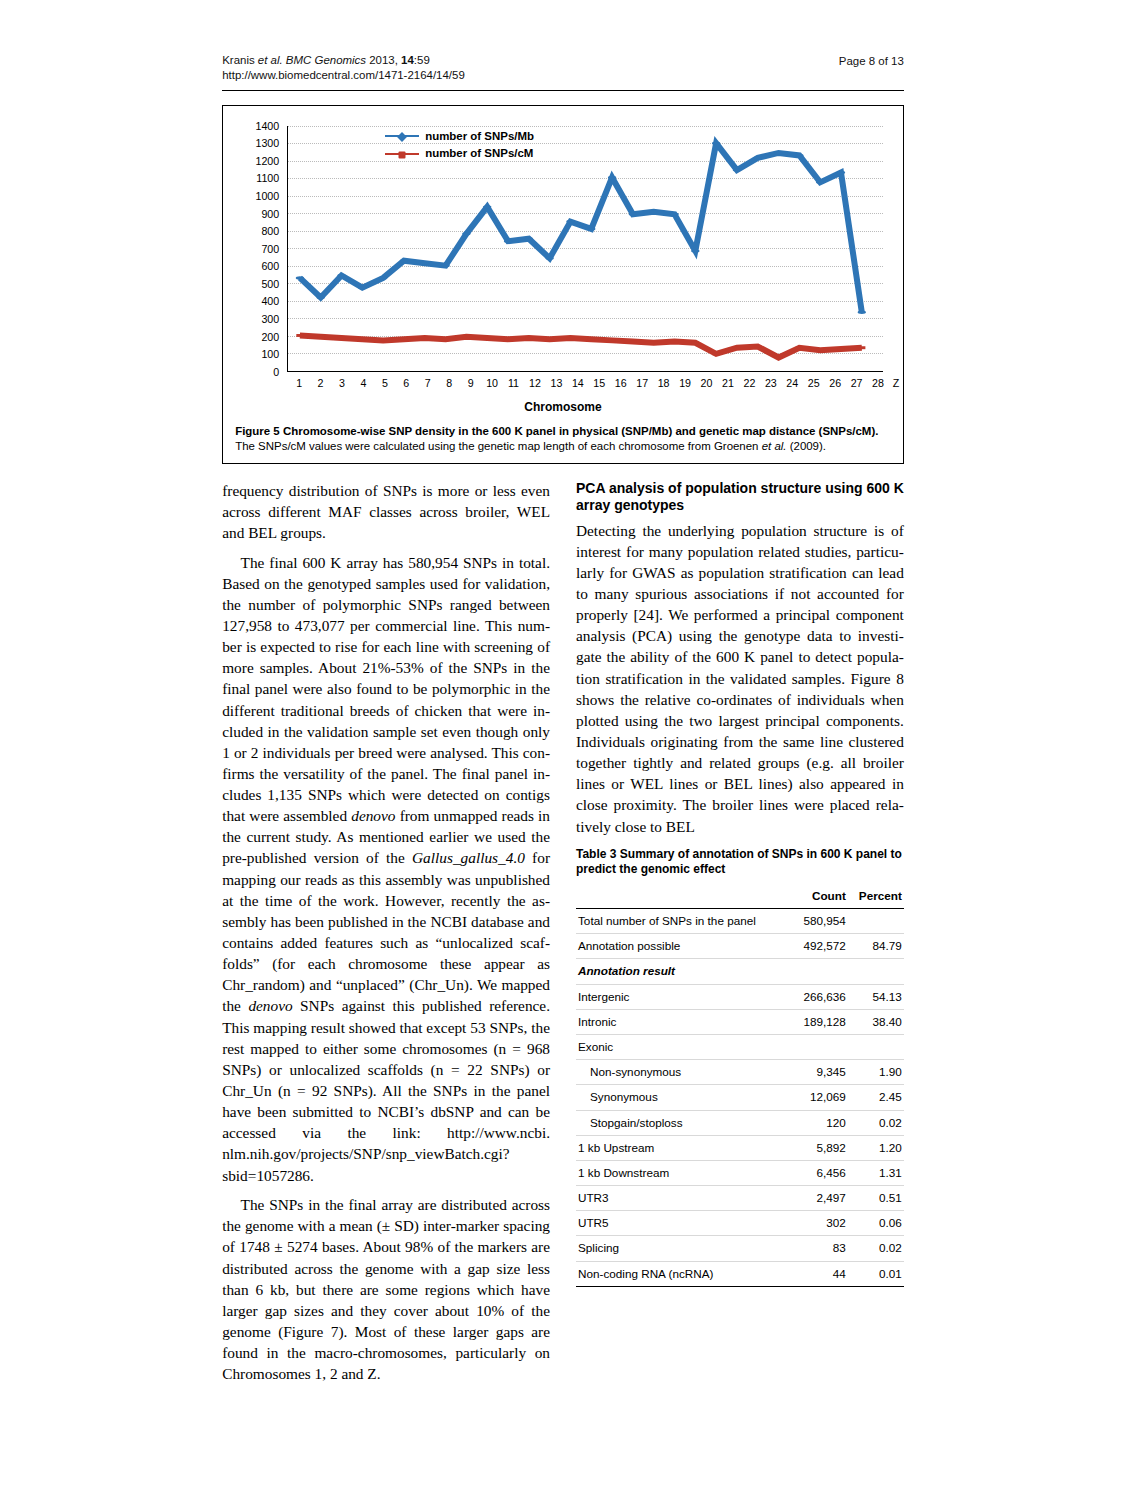Kranis et al. BMC Genomics 2013, 14:59
http://www.biomedcentral.com/1471-2164/14/59
Page 8 of 13
1400 1300 1200 1100 1000 900 800 700 600 500 400 300 200 100 0
number of SNPs/Mb
number of SNPs/cM
1 2 3 4 5 6 7 8 9 10 11 12 13 14 15 16 17 18 19 20 21 22 23 24 25 26 27 28
Z
Chromosome
Figure 5 Chromosome-wise SNP density in the 600 K panel in physical (SNP/Mb) and genetic map distance (SNPs/cM). The SNPs/cM values were calculated using the genetic map length of each chromosome from Groenen et al. (2009).
frequency distribution of SNPs is more or less even across different MAF classes across broiler, WEL and BEL groups.
The final 600 K array has 580,954 SNPs in total. Based on the genotyped samples used for validation, the number of polymorphic SNPs ranged between 127,958 to 473,077 per commercial line. This number is expected to rise for each line with screening of more samples. About 21%-53% of the SNPs in the final panel were also found to be polymorphic in the different traditional breeds of chicken that were included in the validation sample set even though only 1 or 2 individuals per breed were analysed. This confirms the versatility of the panel. The final panel includes 1,135 SNPs which were detected on contigs that were assembled denovo from unmapped reads in the current study. As mentioned earlier we used the pre-published version of the Gallus_gallus_4.0 for mapping our reads as this assembly was unpublished at the time of the work. However, recently the assembly has been published in the NCBI database and contains added features such as “unlocalized scaffolds” (for each chromosome these appear as Chr_random) and “unplaced” (Chr_Un). We mapped the denovo SNPs against this published reference. This mapping result showed that except 53 SNPs, the rest mapped to either some chromosomes (n = 968 SNPs) or unlocalized scaffolds (n = 22 SNPs) or Chr_Un (n = 92 SNPs). All the SNPs in the panel have been submitted to NCBI’s dbSNP and can be accessed via the link: http://www.ncbi. nlm.nih.gov/projects/SNP/snp_viewBatch.cgi? sbid=1057286.
The SNPs in the final array are distributed across the genome with a mean (± SD) inter-marker spacing of 1748 ± 5274 bases. About 98% of the markers are distributed across the genome with a gap size less than 6 kb, but there are some regions which have larger gap sizes and they cover about 10% of the genome (Figure 7). Most of these larger gaps are found in the macro-chromosomes, particularly on Chromosomes 1, 2 and Z.
PCA analysis of population structure using 600 K array genotypes
Detecting the underlying population structure is of interest for many population related studies, particularly for GWAS as population stratification can lead to many spurious associations if not accounted for properly [24]. We performed a principal component analysis (PCA) using the genotype data to investigate the ability of the 600 K panel to detect population stratification in the validated samples. Figure 8 shows the relative co-ordinates of individuals when plotted using the two largest principal components. Individuals originating from the same line clustered together tightly and related groups (e.g. all broiler lines or WEL lines or BEL lines) also appeared in close proximity. The broiler lines were placed relatively close to BEL
Table 3 Summary of annotation of SNPs in 600 K panel to predict the genomic effect
| | Count | Percent |
| --- | --- | --- |
| Total number of SNPs in the panel | 580,954 | |
| Annotation possible | 492,572 | 84.79 |
| Annotation result |
| Intergenic | 266,636 | 54.13 |
| Intronic | 189,128 | 38.40 |
| Exonic | | |
| Non-synonymous | 9,345 | 1.90 |
| Synonymous | 12,069 | 2.45 |
| Stopgain/stoploss | 120 | 0.02 |
| 1 kb Upstream | 5,892 | 1.20 |
| 1 kb Downstream | 6,456 | 1.31 |
| UTR3 | 2,497 | 0.51 |
| UTR5 | 302 | 0.06 |
| Splicing | 83 | 0.02 |
| Non-coding RNA (ncRNA) | 44 | 0.01 |